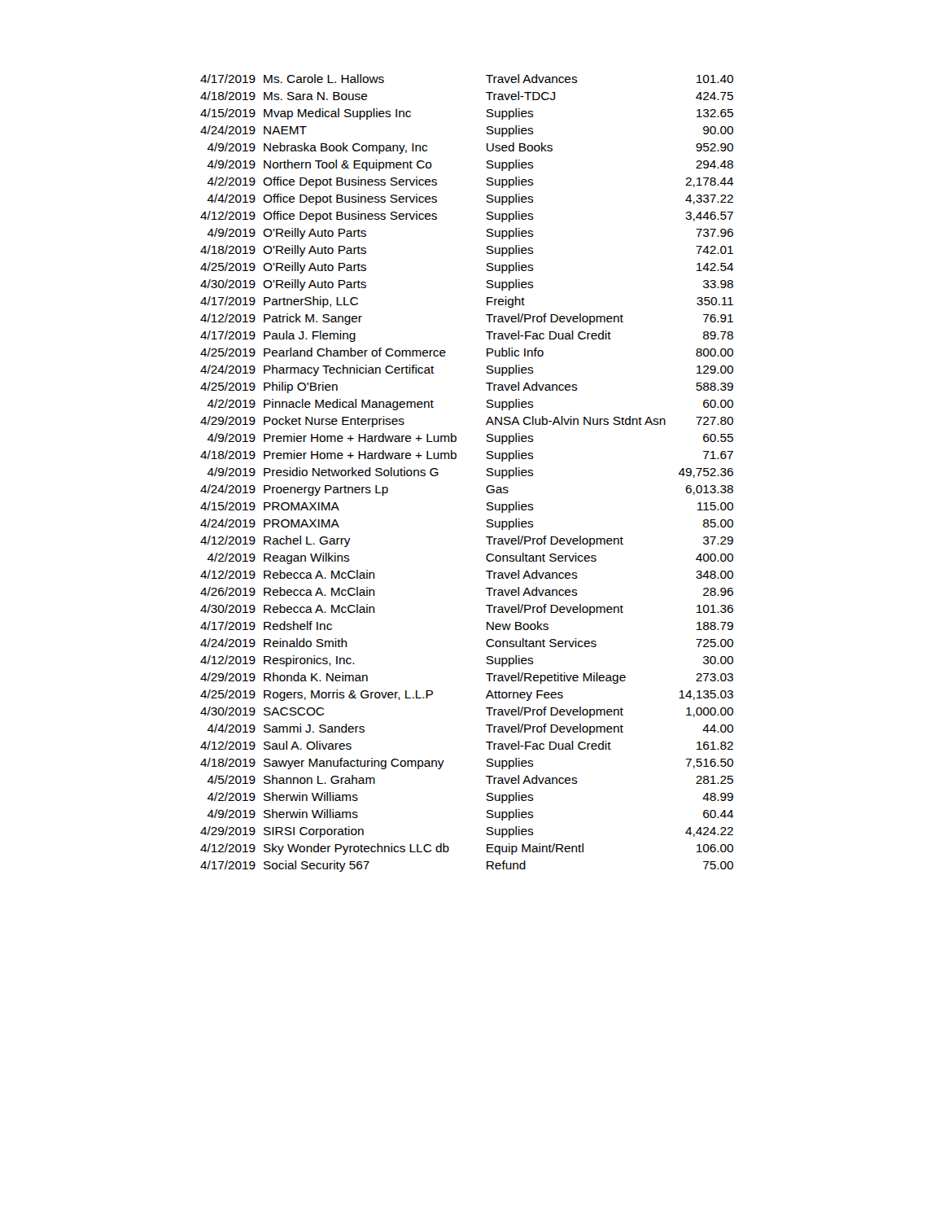| 4/17/2019 | Ms. Carole L. Hallows | Travel Advances | 101.40 |
| 4/18/2019 | Ms. Sara N. Bouse | Travel-TDCJ | 424.75 |
| 4/15/2019 | Mvap Medical Supplies Inc | Supplies | 132.65 |
| 4/24/2019 | NAEMT | Supplies | 90.00 |
| 4/9/2019 | Nebraska Book Company, Inc | Used Books | 952.90 |
| 4/9/2019 | Northern Tool & Equipment Co | Supplies | 294.48 |
| 4/2/2019 | Office Depot Business Services | Supplies | 2,178.44 |
| 4/4/2019 | Office Depot Business Services | Supplies | 4,337.22 |
| 4/12/2019 | Office Depot Business Services | Supplies | 3,446.57 |
| 4/9/2019 | O'Reilly Auto Parts | Supplies | 737.96 |
| 4/18/2019 | O'Reilly Auto Parts | Supplies | 742.01 |
| 4/25/2019 | O'Reilly Auto Parts | Supplies | 142.54 |
| 4/30/2019 | O'Reilly Auto Parts | Supplies | 33.98 |
| 4/17/2019 | PartnerShip, LLC | Freight | 350.11 |
| 4/12/2019 | Patrick M. Sanger | Travel/Prof Development | 76.91 |
| 4/17/2019 | Paula J. Fleming | Travel-Fac Dual Credit | 89.78 |
| 4/25/2019 | Pearland Chamber of Commerce | Public Info | 800.00 |
| 4/24/2019 | Pharmacy Technician Certificat | Supplies | 129.00 |
| 4/25/2019 | Philip O'Brien | Travel Advances | 588.39 |
| 4/2/2019 | Pinnacle Medical Management | Supplies | 60.00 |
| 4/29/2019 | Pocket Nurse Enterprises | ANSA Club-Alvin Nurs Stdnt Asn | 727.80 |
| 4/9/2019 | Premier Home + Hardware + Lumb | Supplies | 60.55 |
| 4/18/2019 | Premier Home + Hardware + Lumb | Supplies | 71.67 |
| 4/9/2019 | Presidio Networked Solutions G | Supplies | 49,752.36 |
| 4/24/2019 | Proenergy Partners Lp | Gas | 6,013.38 |
| 4/15/2019 | PROMAXIMA | Supplies | 115.00 |
| 4/24/2019 | PROMAXIMA | Supplies | 85.00 |
| 4/12/2019 | Rachel L. Garry | Travel/Prof Development | 37.29 |
| 4/2/2019 | Reagan Wilkins | Consultant Services | 400.00 |
| 4/12/2019 | Rebecca A. McClain | Travel Advances | 348.00 |
| 4/26/2019 | Rebecca A. McClain | Travel Advances | 28.96 |
| 4/30/2019 | Rebecca A. McClain | Travel/Prof Development | 101.36 |
| 4/17/2019 | Redshelf Inc | New Books | 188.79 |
| 4/24/2019 | Reinaldo Smith | Consultant Services | 725.00 |
| 4/12/2019 | Respironics, Inc. | Supplies | 30.00 |
| 4/29/2019 | Rhonda K. Neiman | Travel/Repetitive Mileage | 273.03 |
| 4/25/2019 | Rogers, Morris & Grover, L.L.P | Attorney Fees | 14,135.03 |
| 4/30/2019 | SACSCOC | Travel/Prof Development | 1,000.00 |
| 4/4/2019 | Sammi J. Sanders | Travel/Prof Development | 44.00 |
| 4/12/2019 | Saul A. Olivares | Travel-Fac Dual Credit | 161.82 |
| 4/18/2019 | Sawyer Manufacturing Company | Supplies | 7,516.50 |
| 4/5/2019 | Shannon L. Graham | Travel Advances | 281.25 |
| 4/2/2019 | Sherwin Williams | Supplies | 48.99 |
| 4/9/2019 | Sherwin Williams | Supplies | 60.44 |
| 4/29/2019 | SIRSI Corporation | Supplies | 4,424.22 |
| 4/12/2019 | Sky Wonder Pyrotechnics LLC db | Equip Maint/Rentl | 106.00 |
| 4/17/2019 | Social Security 567 | Refund | 75.00 |